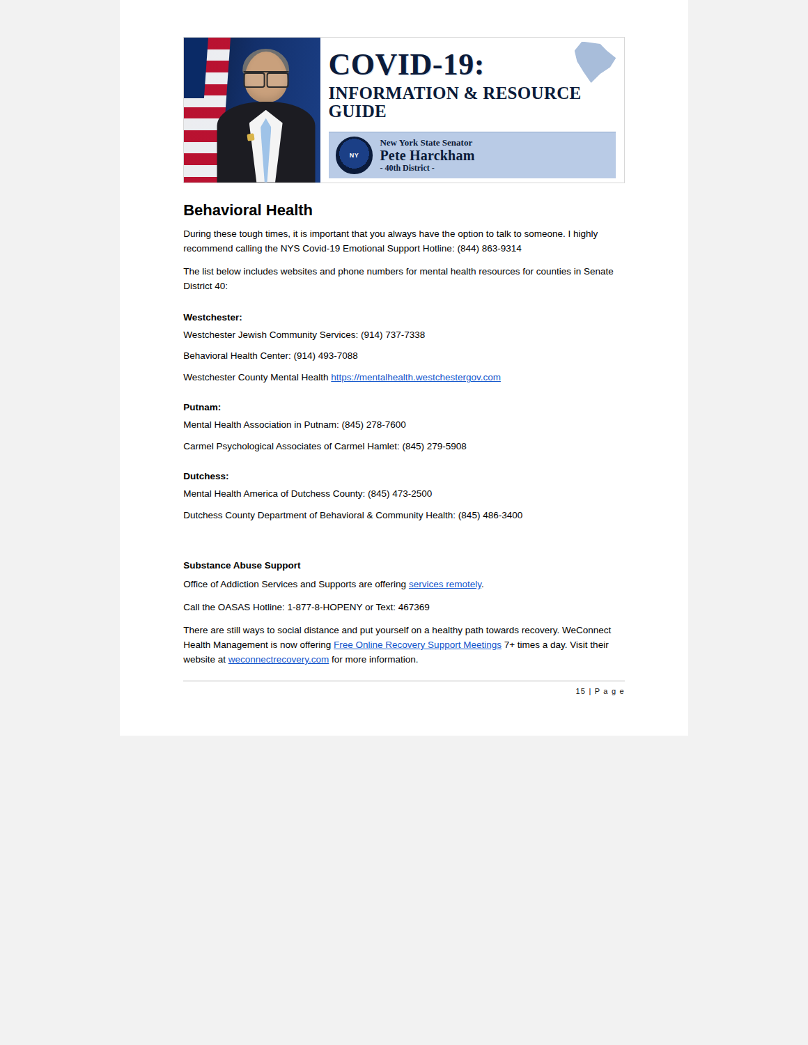COVID-19:
INFORMATION & RESOURCE GUIDE
New York State Senator
Pete Harckham
- 40th District -
Behavioral Health
During these tough times, it is important that you always have the option to talk to someone. I highly recommend calling the NYS Covid-19 Emotional Support Hotline: (844) 863-9314
The list below includes websites and phone numbers for mental health resources for counties in Senate District 40:
Westchester:
Westchester Jewish Community Services: (914) 737-7338
Behavioral Health Center: (914) 493-7088
Westchester County Mental Health https://mentalhealth.westchestergov.com
Putnam:
Mental Health Association in Putnam: (845) 278-7600
Carmel Psychological Associates of Carmel Hamlet: (845) 279-5908
Dutchess:
Mental Health America of Dutchess County: (845) 473-2500
Dutchess County Department of Behavioral & Community Health: (845) 486-3400
Substance Abuse Support
Office of Addiction Services and Supports are offering services remotely.
Call the OASAS Hotline: 1-877-8-HOPENY or Text: 467369
There are still ways to social distance and put yourself on a healthy path towards recovery. WeConnect Health Management is now offering Free Online Recovery Support Meetings 7+ times a day. Visit their website at weconnectrecovery.com for more information.
15 | P a g e